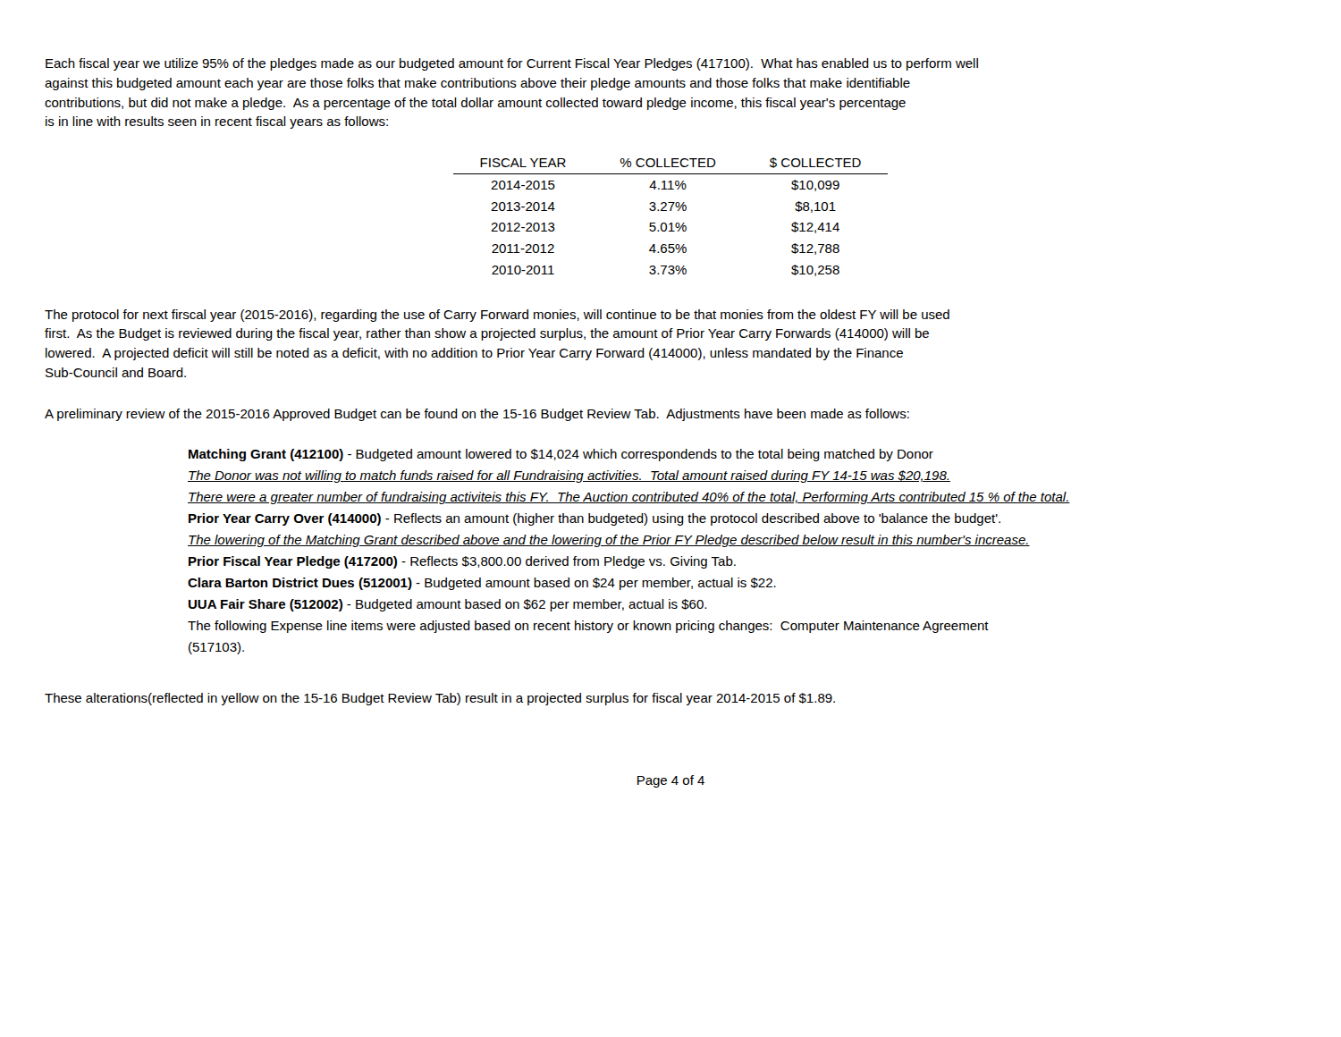Each fiscal year we utilize 95% of the pledges made as our budgeted amount for Current Fiscal Year Pledges (417100). What has enabled us to perform well
against this budgeted amount each year are those folks that make contributions above their pledge amounts and those folks that make identifiable
contributions, but did not make a pledge. As a percentage of the total dollar amount collected toward pledge income, this fiscal year's percentage
is in line with results seen in recent fiscal years as follows:
| FISCAL YEAR | % COLLECTED | $ COLLECTED |
| --- | --- | --- |
| 2014-2015 | 4.11% | $10,099 |
| 2013-2014 | 3.27% | $8,101 |
| 2012-2013 | 5.01% | $12,414 |
| 2011-2012 | 4.65% | $12,788 |
| 2010-2011 | 3.73% | $10,258 |
The protocol for next firscal year (2015-2016), regarding the use of Carry Forward monies, will continue to be that monies from the oldest FY will be used
first. As the Budget is reviewed during the fiscal year, rather than show a projected surplus, the amount of Prior Year Carry Forwards (414000) will be
lowered. A projected deficit will still be noted as a deficit, with no addition to Prior Year Carry Forward (414000), unless mandated by the Finance
Sub-Council and Board.
A preliminary review of the 2015-2016 Approved Budget can be found on the 15-16 Budget Review Tab. Adjustments have been made as follows:
Matching Grant (412100) - Budgeted amount lowered to $14,024 which correspondends to the total being matched by Donor
The Donor was not willing to match funds raised for all Fundraising activities. Total amount raised during FY 14-15 was $20,198.
There were a greater number of fundraising activiteis this FY. The Auction contributed 40% of the total, Performing Arts contributed 15 % of the total.
Prior Year Carry Over (414000) - Reflects an amount (higher than budgeted) using the protocol described above to 'balance the budget'.
The lowering of the Matching Grant described above and the lowering of the Prior FY Pledge described below result in this number's increase.
Prior Fiscal Year Pledge (417200) - Reflects $3,800.00 derived from Pledge vs. Giving Tab.
Clara Barton District Dues (512001) - Budgeted amount based on $24 per member, actual is $22.
UUA Fair Share (512002) - Budgeted amount based on $62 per member, actual is $60.
The following Expense line items were adjusted based on recent history or known pricing changes: Computer Maintenance Agreement
(517103).
These alterations(reflected in yellow on the 15-16 Budget Review Tab) result in a projected surplus for fiscal year 2014-2015 of $1.89.
Page 4 of 4